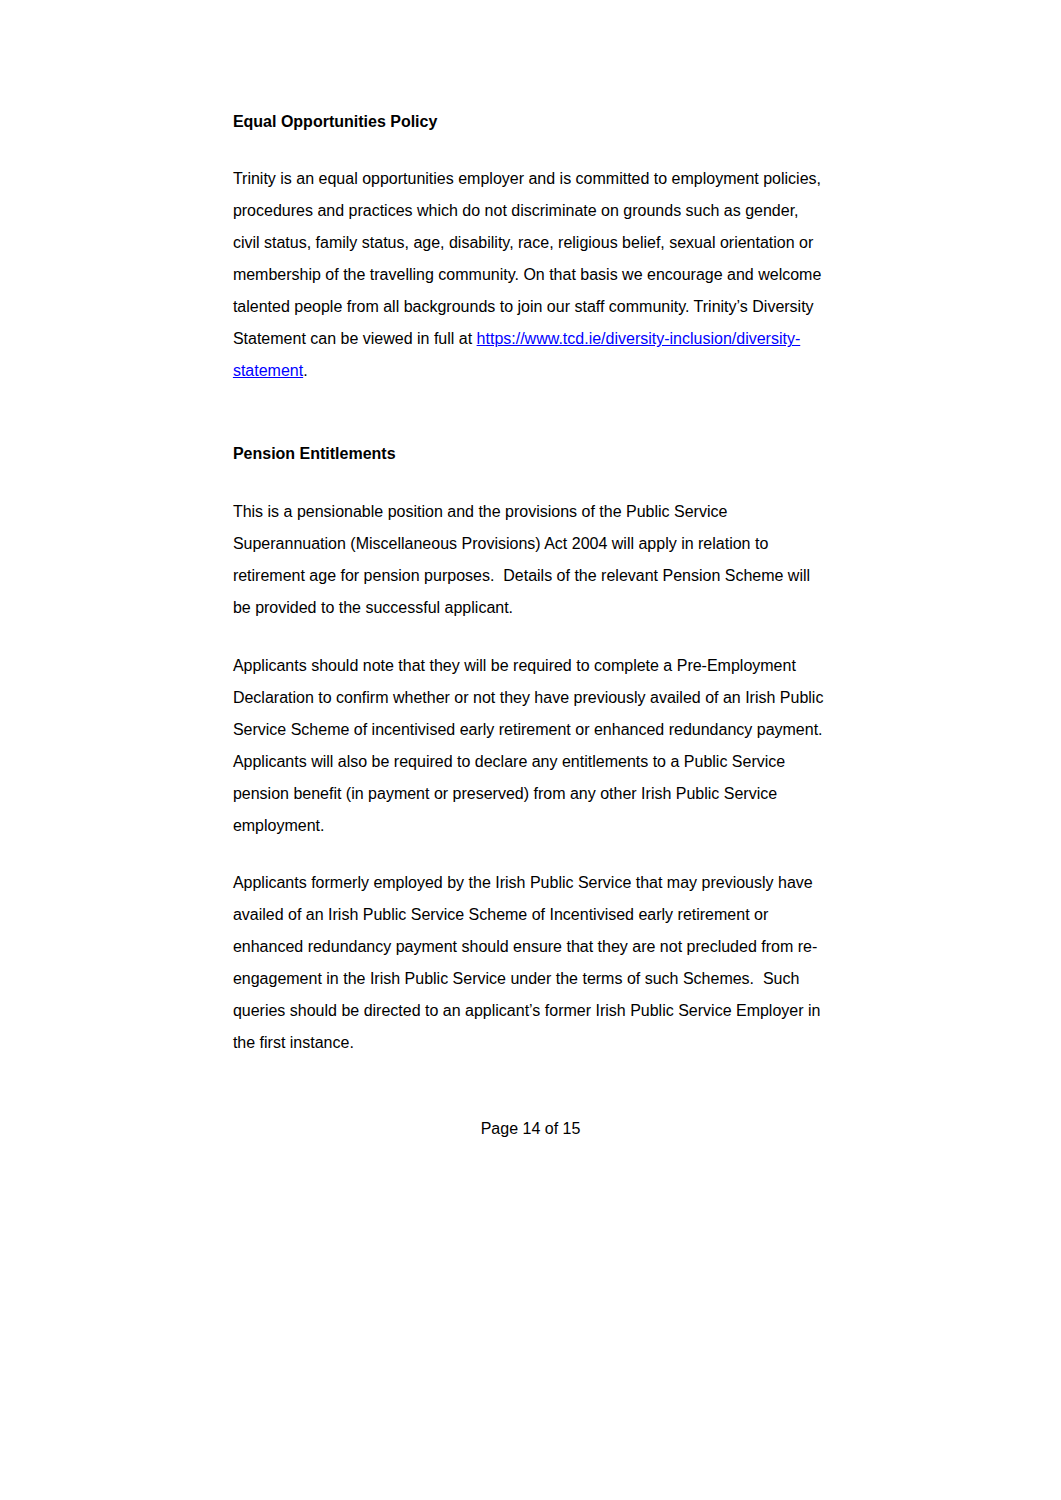Equal Opportunities Policy
Trinity is an equal opportunities employer and is committed to employment policies, procedures and practices which do not discriminate on grounds such as gender, civil status, family status, age, disability, race, religious belief, sexual orientation or membership of the travelling community. On that basis we encourage and welcome talented people from all backgrounds to join our staff community. Trinity’s Diversity Statement can be viewed in full at https://www.tcd.ie/diversity-inclusion/diversity-statement.
Pension Entitlements
This is a pensionable position and the provisions of the Public Service Superannuation (Miscellaneous Provisions) Act 2004 will apply in relation to retirement age for pension purposes. Details of the relevant Pension Scheme will be provided to the successful applicant.
Applicants should note that they will be required to complete a Pre-Employment Declaration to confirm whether or not they have previously availed of an Irish Public Service Scheme of incentivised early retirement or enhanced redundancy payment. Applicants will also be required to declare any entitlements to a Public Service pension benefit (in payment or preserved) from any other Irish Public Service employment.
Applicants formerly employed by the Irish Public Service that may previously have availed of an Irish Public Service Scheme of Incentivised early retirement or enhanced redundancy payment should ensure that they are not precluded from re-engagement in the Irish Public Service under the terms of such Schemes. Such queries should be directed to an applicant’s former Irish Public Service Employer in the first instance.
Page 14 of 15